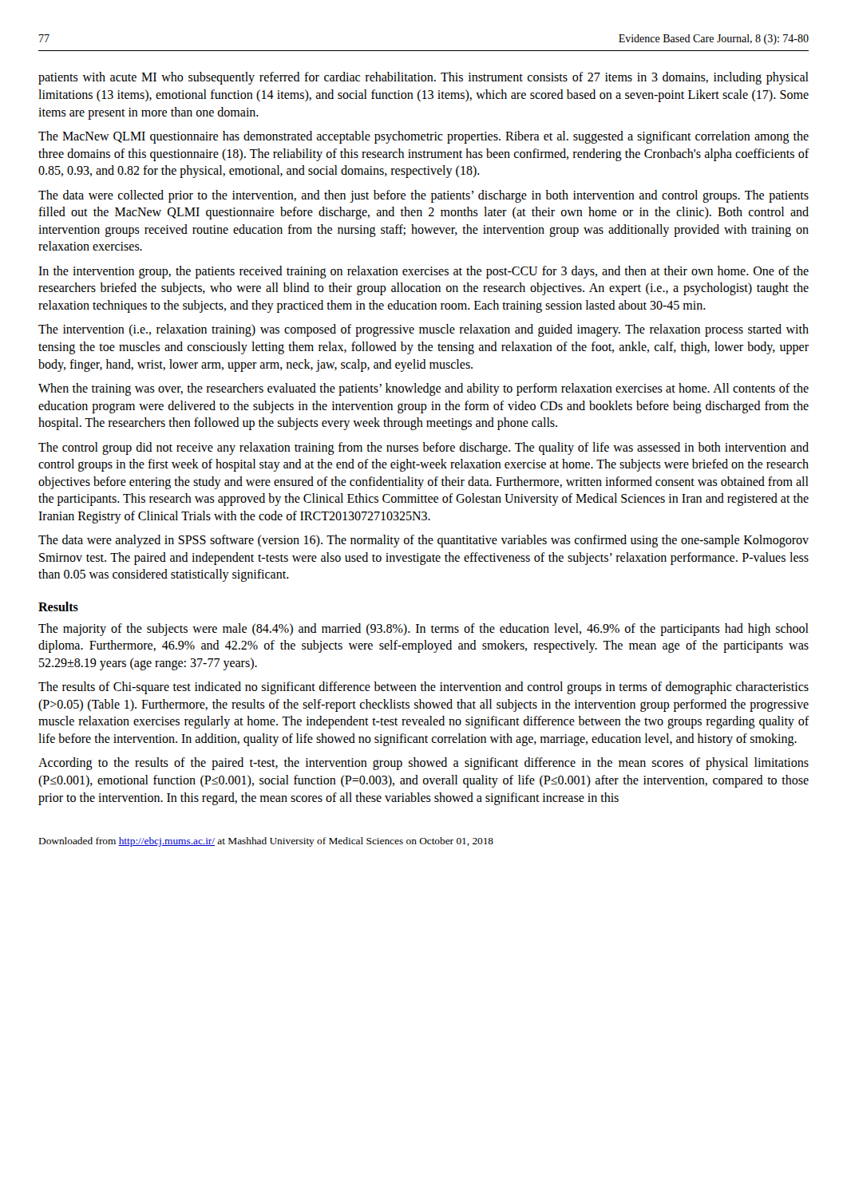77 Evidence Based Care Journal, 8 (3): 74-80
patients with acute MI who subsequently referred for cardiac rehabilitation. This instrument consists of 27 items in 3 domains, including physical limitations (13 items), emotional function (14 items), and social function (13 items), which are scored based on a seven-point Likert scale (17). Some items are present in more than one domain.
The MacNew QLMI questionnaire has demonstrated acceptable psychometric properties. Ribera et al. suggested a significant correlation among the three domains of this questionnaire (18). The reliability of this research instrument has been confirmed, rendering the Cronbach's alpha coefficients of 0.85, 0.93, and 0.82 for the physical, emotional, and social domains, respectively (18).
The data were collected prior to the intervention, and then just before the patients’ discharge in both intervention and control groups. The patients filled out the MacNew QLMI questionnaire before discharge, and then 2 months later (at their own home or in the clinic). Both control and intervention groups received routine education from the nursing staff; however, the intervention group was additionally provided with training on relaxation exercises.
In the intervention group, the patients received training on relaxation exercises at the post-CCU for 3 days, and then at their own home. One of the researchers briefed the subjects, who were all blind to their group allocation on the research objectives. An expert (i.e., a psychologist) taught the relaxation techniques to the subjects, and they practiced them in the education room. Each training session lasted about 30-45 min.
The intervention (i.e., relaxation training) was composed of progressive muscle relaxation and guided imagery. The relaxation process started with tensing the toe muscles and consciously letting them relax, followed by the tensing and relaxation of the foot, ankle, calf, thigh, lower body, upper body, finger, hand, wrist, lower arm, upper arm, neck, jaw, scalp, and eyelid muscles.
When the training was over, the researchers evaluated the patients’ knowledge and ability to perform relaxation exercises at home. All contents of the education program were delivered to the subjects in the intervention group in the form of video CDs and booklets before being discharged from the hospital. The researchers then followed up the subjects every week through meetings and phone calls.
The control group did not receive any relaxation training from the nurses before discharge. The quality of life was assessed in both intervention and control groups in the first week of hospital stay and at the end of the eight-week relaxation exercise at home. The subjects were briefed on the research objectives before entering the study and were ensured of the confidentiality of their data. Furthermore, written informed consent was obtained from all the participants. This research was approved by the Clinical Ethics Committee of Golestan University of Medical Sciences in Iran and registered at the Iranian Registry of Clinical Trials with the code of IRCT2013072710325N3.
The data were analyzed in SPSS software (version 16). The normality of the quantitative variables was confirmed using the one-sample Kolmogorov Smirnov test. The paired and independent t-tests were also used to investigate the effectiveness of the subjects’ relaxation performance. P-values less than 0.05 was considered statistically significant.
Results
The majority of the subjects were male (84.4%) and married (93.8%). In terms of the education level, 46.9% of the participants had high school diploma. Furthermore, 46.9% and 42.2% of the subjects were self-employed and smokers, respectively. The mean age of the participants was 52.29±8.19 years (age range: 37-77 years).
The results of Chi-square test indicated no significant difference between the intervention and control groups in terms of demographic characteristics (P>0.05) (Table 1). Furthermore, the results of the self-report checklists showed that all subjects in the intervention group performed the progressive muscle relaxation exercises regularly at home. The independent t-test revealed no significant difference between the two groups regarding quality of life before the intervention. In addition, quality of life showed no significant correlation with age, marriage, education level, and history of smoking.
According to the results of the paired t-test, the intervention group showed a significant difference in the mean scores of physical limitations (P≤0.001), emotional function (P≤0.001), social function (P=0.003), and overall quality of life (P≤0.001) after the intervention, compared to those prior to the intervention. In this regard, the mean scores of all these variables showed a significant increase in this
Downloaded from http://ebcj.mums.ac.ir/ at Mashhad University of Medical Sciences on October 01, 2018